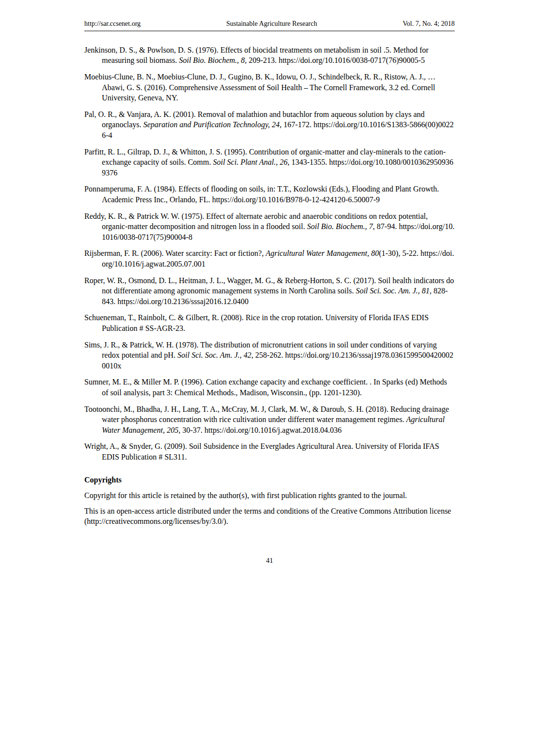http://sar.ccsenet.org Sustainable Agriculture Research Vol. 7, No. 4; 2018
Jenkinson, D. S., & Powlson, D. S. (1976). Effects of biocidal treatments on metabolism in soil .5. Method for measuring soil biomass. Soil Bio. Biochem., 8, 209-213. https://doi.org/10.1016/0038-0717(76)90005-5
Moebius-Clune, B. N., Moebius-Clune, D. J., Gugino, B. K., Idowu, O. J., Schindelbeck, R. R., Ristow, A. J., … Abawi, G. S. (2016). Comprehensive Assessment of Soil Health – The Cornell Framework, 3.2 ed. Cornell University, Geneva, NY.
Pal, O. R., & Vanjara, A. K. (2001). Removal of malathion and butachlor from aqueous solution by clays and organoclays. Separation and Purification Technology, 24, 167-172. https://doi.org/10.1016/S1383-5866(00)00226-4
Parfitt, R. L., Giltrap, D. J., & Whitton, J. S. (1995). Contribution of organic-matter and clay-minerals to the cation-exchange capacity of soils. Comm. Soil Sci. Plant Anal., 26, 1343-1355. https://doi.org/10.1080/00103629509369376
Ponnamperuma, F. A. (1984). Effects of flooding on soils, in: T.T., Kozlowski (Eds.), Flooding and Plant Growth. Academic Press Inc., Orlando, FL. https://doi.org/10.1016/B978-0-12-424120-6.50007-9
Reddy, K. R., & Patrick W. W. (1975). Effect of alternate aerobic and anaerobic conditions on redox potential, organic-matter decomposition and nitrogen loss in a flooded soil. Soil Bio. Biochem., 7, 87-94. https://doi.org/10.1016/0038-0717(75)90004-8
Rijsberman, F. R. (2006). Water scarcity: Fact or fiction?, Agricultural Water Management, 80(1-30), 5-22. https://doi.org/10.1016/j.agwat.2005.07.001
Roper, W. R., Osmond, D. L., Heitman, J. L., Wagger, M. G., & Reberg-Horton, S. C. (2017). Soil health indicators do not differentiate among agronomic management systems in North Carolina soils. Soil Sci. Soc. Am. J., 81, 828-843. https://doi.org/10.2136/sssaj2016.12.0400
Schueneman, T., Rainbolt, C. & Gilbert, R. (2008). Rice in the crop rotation. University of Florida IFAS EDIS Publication # SS-AGR-23.
Sims, J. R., & Patrick, W. H. (1978). The distribution of micronutrient cations in soil under conditions of varying redox potential and pH. Soil Sci. Soc. Am. J., 42, 258-262. https://doi.org/10.2136/sssaj1978.03615995004200020010x
Sumner, M. E., & Miller M. P. (1996). Cation exchange capacity and exchange coefficient. . In Sparks (ed) Methods of soil analysis, part 3: Chemical Methods., Madison, Wisconsin., (pp. 1201-1230).
Tootoonchi, M., Bhadha, J. H., Lang, T. A., McCray, M. J, Clark, M. W., & Daroub, S. H. (2018). Reducing drainage water phosphorus concentration with rice cultivation under different water management regimes. Agricultural Water Management, 205, 30-37. https://doi.org/10.1016/j.agwat.2018.04.036
Wright, A., & Snyder, G. (2009). Soil Subsidence in the Everglades Agricultural Area. University of Florida IFAS EDIS Publication # SL311.
Copyrights
Copyright for this article is retained by the author(s), with first publication rights granted to the journal.
This is an open-access article distributed under the terms and conditions of the Creative Commons Attribution license (http://creativecommons.org/licenses/by/3.0/).
41